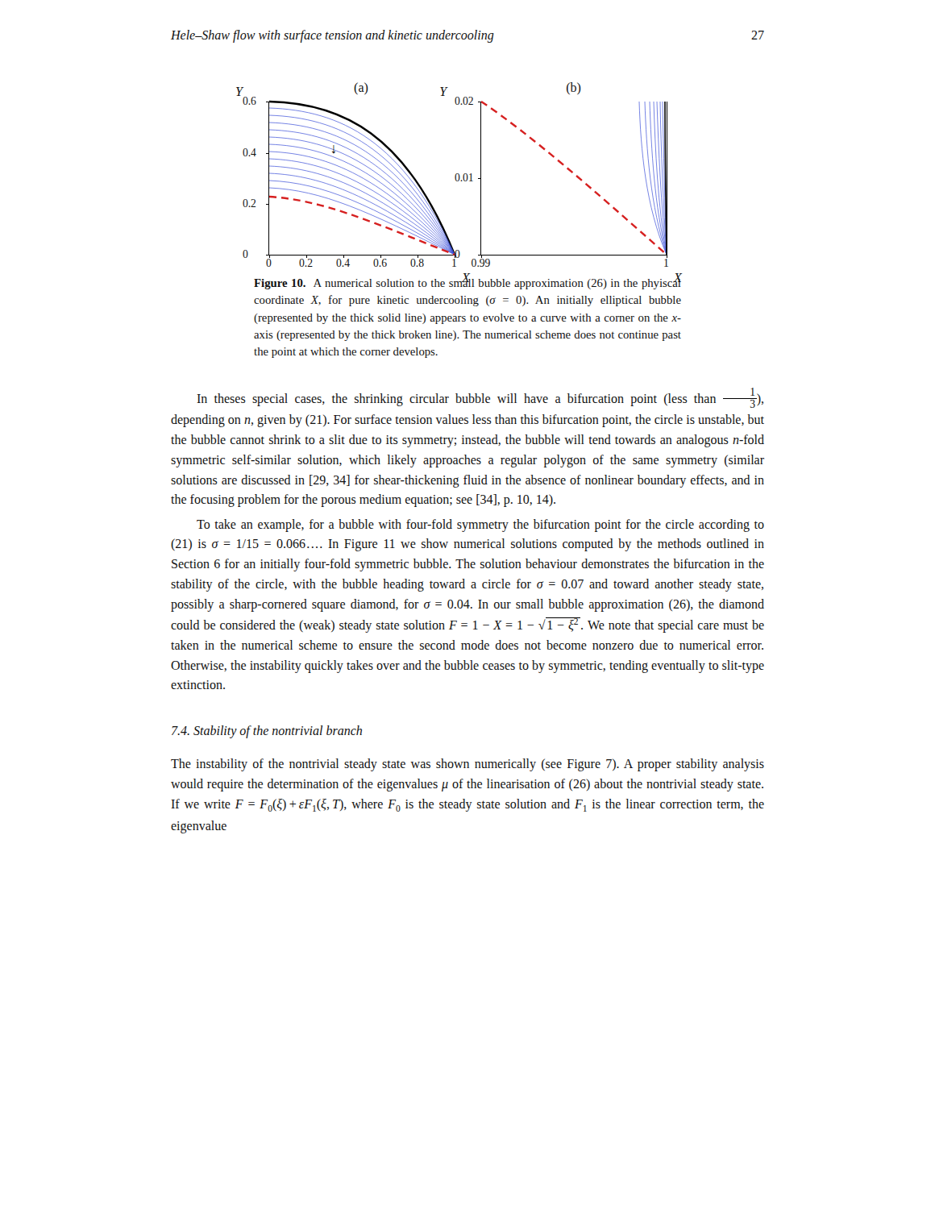Hele–Shaw flow with surface tension and kinetic undercooling 27
(a)
Y X 0.6 0.4 0.2 0 0 0.2 0.4 0.6 0.8 1 ↓
(b)
Y X 0.02 0.01 0 0.99 1
Figure 10. A numerical solution to the small bubble approximation (26) in the phyiscal coordinate X, for pure kinetic undercooling (σ = 0). An initially elliptical bubble (represented by the thick solid line) appears to evolve to a curve with a corner on the x-axis (represented by the thick broken line). The numerical scheme does not continue past the point at which the corner develops.
In theses special cases, the shrinking circular bubble will have a bifurcation point (less than 13), depending on n, given by (21). For surface tension values less than this bifurcation point, the circle is unstable, but the bubble cannot shrink to a slit due to its symmetry; instead, the bubble will tend towards an analogous n-fold symmetric self-similar solution, which likely approaches a regular polygon of the same symmetry (similar solutions are discussed in [29, 34] for shear-thickening fluid in the absence of nonlinear boundary effects, and in the focusing problem for the porous medium equation; see [34], p. 10, 14).
To take an example, for a bubble with four-fold symmetry the bifurcation point for the circle according to (21) is σ = 1/15 = 0.066 . . . . In Figure 11 we show numerical solutions computed by the methods outlined in Section 6 for an initially four-fold symmetric bubble. The solution behaviour demonstrates the bifurcation in the stability of the circle, with the bubble heading toward a circle for σ = 0.07 and toward another steady state, possibly a sharp-cornered square diamond, for σ = 0.04. In our small bubble approximation (26), the diamond could be considered the (weak) steady state solution F = 1 − X = 1 − √1 − ξ2. We note that special care must be taken in the numerical scheme to ensure the second mode does not become nonzero due to numerical error. Otherwise, the instability quickly takes over and the bubble ceases to by symmetric, tending eventually to slit-type extinction.
7.4. Stability of the nontrivial branch
The instability of the nontrivial steady state was shown numerically (see Figure 7). A proper stability analysis would require the determination of the eigenvalues μ of the linearisation of (26) about the nontrivial steady state. If we write F = F0(ξ) + εF1(ξ, T), where F0 is the steady state solution and F1 is the linear correction term, the eigenvalue